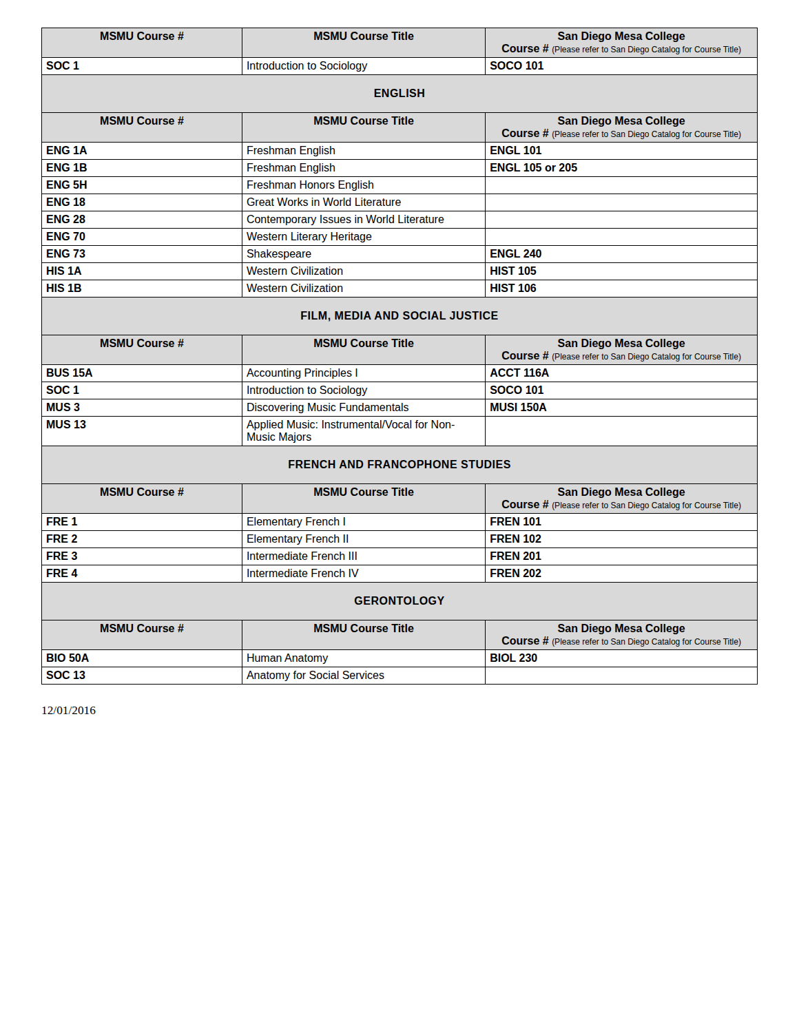| MSMU Course # | MSMU Course Title | San Diego Mesa College Course # (Please refer to San Diego Catalog for Course Title) |
| SOC 1 | Introduction to Sociology | SOCO 101 |
| ENGLISH |
| MSMU Course # | MSMU Course Title | San Diego Mesa College Course # (Please refer to San Diego Catalog for Course Title) |
| ENG 1A | Freshman English | ENGL 101 |
| ENG 1B | Freshman English | ENGL 105 or 205 |
| ENG 5H | Freshman Honors English | |
| ENG 18 | Great Works in World Literature | |
| ENG 28 | Contemporary Issues in World Literature | |
| ENG 70 | Western Literary Heritage | |
| ENG 73 | Shakespeare | ENGL 240 |
| HIS 1A | Western Civilization | HIST 105 |
| HIS 1B | Western Civilization | HIST 106 |
| FILM, MEDIA AND SOCIAL JUSTICE |
| MSMU Course # | MSMU Course Title | San Diego Mesa College Course # (Please refer to San Diego Catalog for Course Title) |
| BUS 15A | Accounting Principles I | ACCT 116A |
| SOC 1 | Introduction to Sociology | SOCO 101 |
| MUS 3 | Discovering Music Fundamentals | MUSI 150A |
| MUS 13 | Applied Music: Instrumental/Vocal for Non-Music Majors | |
| FRENCH AND FRANCOPHONE STUDIES |
| MSMU Course # | MSMU Course Title | San Diego Mesa College Course # (Please refer to San Diego Catalog for Course Title) |
| FRE 1 | Elementary French I | FREN 101 |
| FRE 2 | Elementary French II | FREN 102 |
| FRE 3 | Intermediate French III | FREN 201 |
| FRE 4 | Intermediate French IV | FREN 202 |
| GERONTOLOGY |
| MSMU Course # | MSMU Course Title | San Diego Mesa College Course # (Please refer to San Diego Catalog for Course Title) |
| BIO 50A | Human Anatomy | BIOL 230 |
| SOC 13 | Anatomy for Social Services | |
12/01/2016